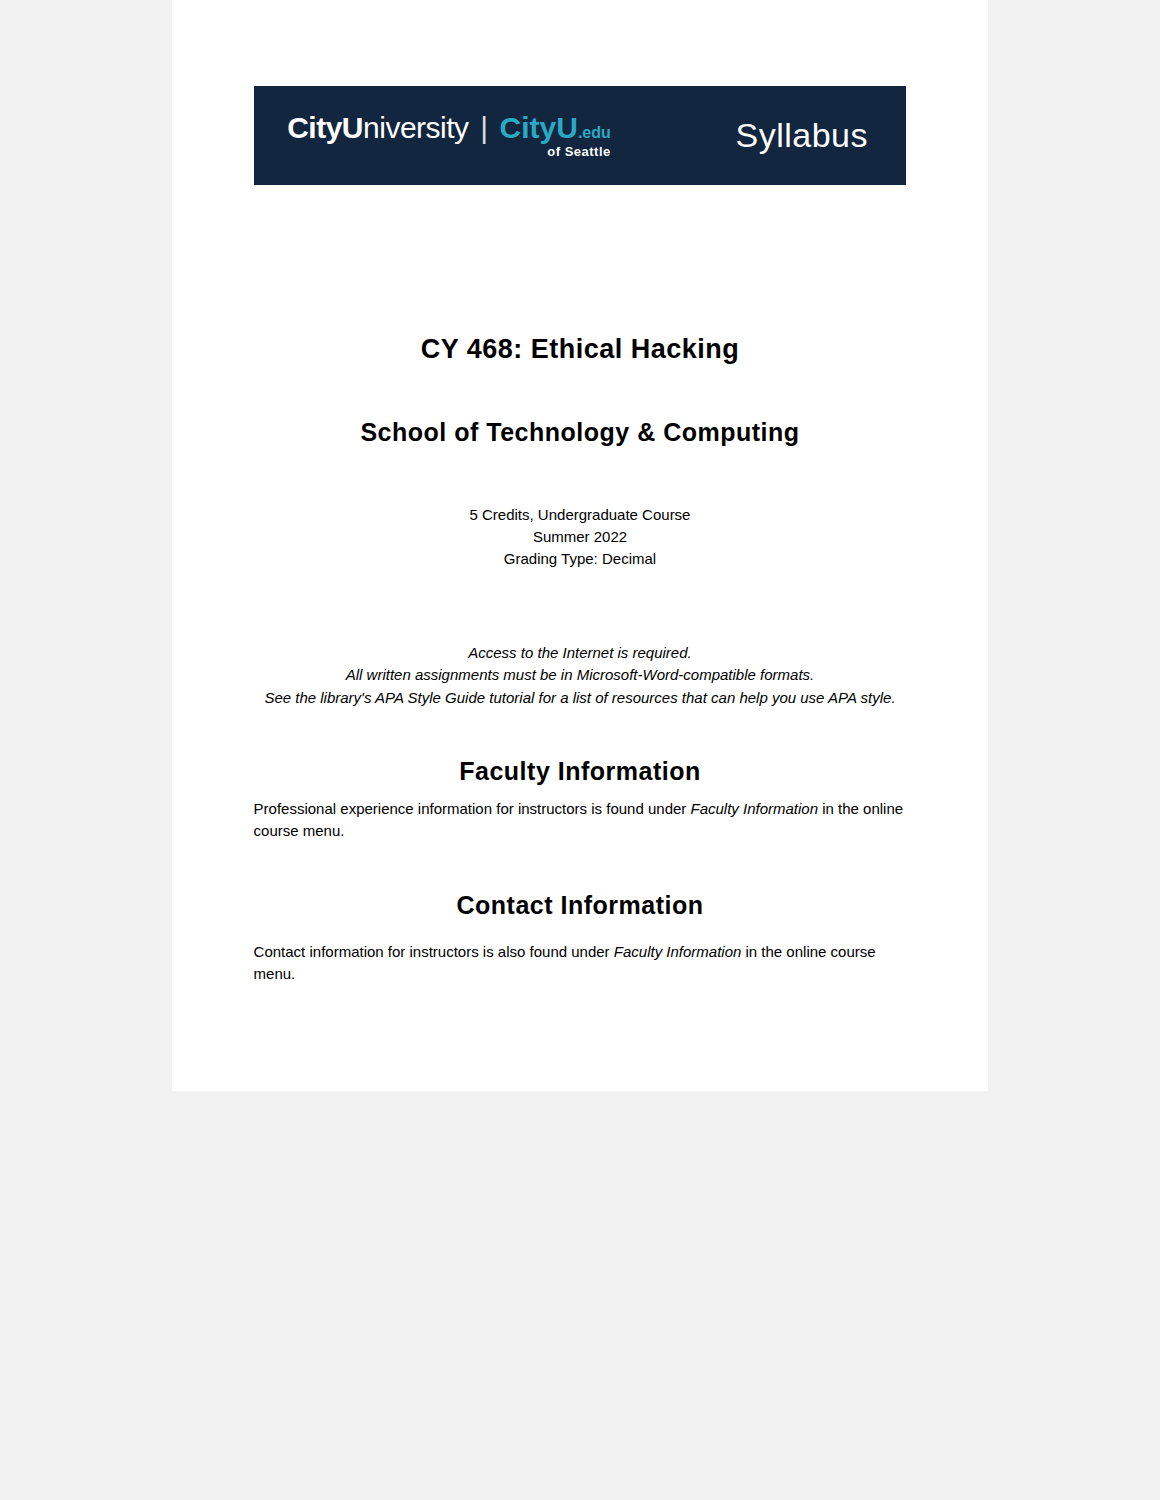CityUniversity | CityU.edu
of Seattle
Syllabus
CY 468: Ethical Hacking
School of Technology & Computing
5 Credits, Undergraduate Course
Summer 2022
Grading Type: Decimal
Access to the Internet is required.
All written assignments must be in Microsoft-Word-compatible formats.
See the library's APA Style Guide tutorial for a list of resources that can help you use APA style.
Faculty Information
Professional experience information for instructors is found under Faculty Information in the online course menu.
Contact Information
Contact information for instructors is also found under Faculty Information in the online course menu.